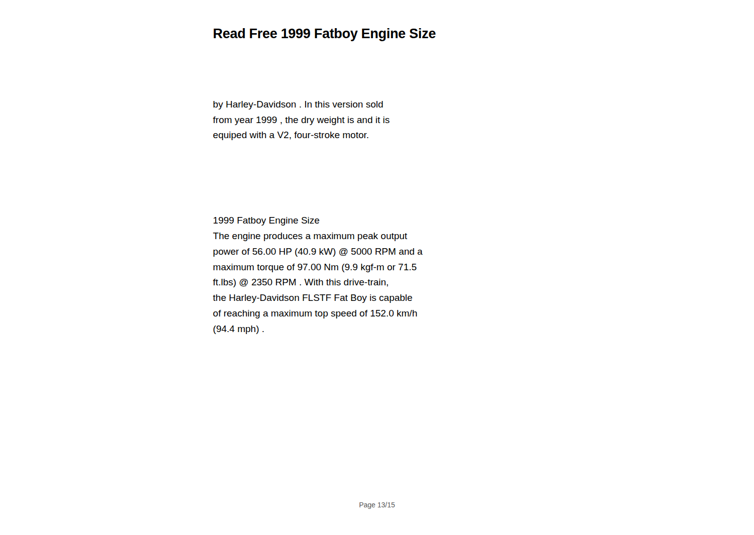Read Free 1999 Fatboy Engine Size
by Harley-Davidson . In this version sold
from year 1999 , the dry weight is and it is
equiped with a V2, four-stroke motor.
1999 Fatboy Engine Size
The engine produces a maximum peak output
power of 56.00 HP (40.9 kW) @ 5000 RPM and a
maximum torque of 97.00 Nm (9.9 kgf-m or 71.5
ft.lbs) @ 2350 RPM . With this drive-train,
the Harley-Davidson FLSTF Fat Boy is capable
of reaching a maximum top speed of 152.0 km/h
(94.4 mph) .
Page 13/15